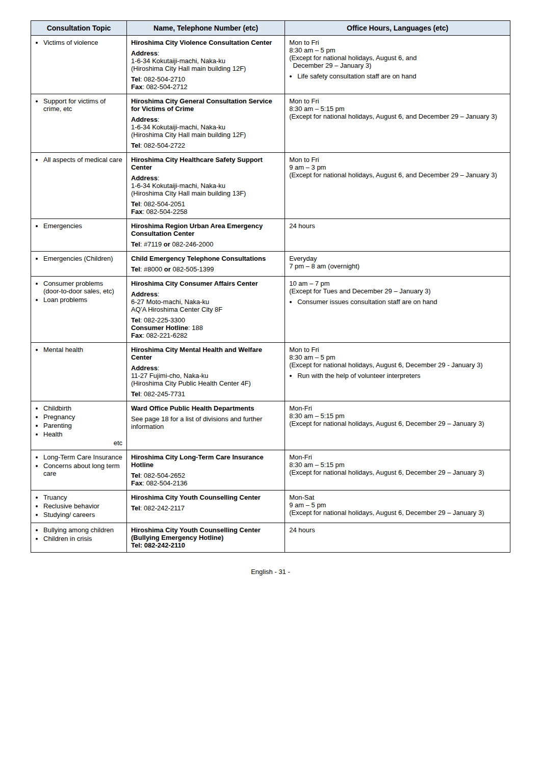| Consultation Topic | Name, Telephone Number (etc) | Office Hours, Languages (etc) |
| --- | --- | --- |
| Victims of violence | Hiroshima City Violence Consultation Center Address : 1-6-34 Kokutaiji-machi, Naka-ku (Hiroshima City Hall main building 12F) Tel : 082-504-2710 Fax : 082-504-2712 | Mon to Fri 8:30 am – 5 pm (Except for national holidays, August 6, and December 29 – January 3) Life safety consultation staff are on hand |
| Support for victims of crime, etc | Hiroshima City General Consultation Service for Victims of Crime Address : 1-6-34 Kokutaiji-machi, Naka-ku (Hiroshima City Hall main building 12F) Tel : 082-504-2722 | Mon to Fri 8:30 am – 5:15 pm (Except for national holidays, August 6, and December 29 – January 3) |
| All aspects of medical care | Hiroshima City Healthcare Safety Support Center Address : 1-6-34 Kokutaiji-machi, Naka-ku (Hiroshima City Hall main building 13F) Tel : 082-504-2051 Fax : 082-504-2258 | Mon to Fri 9 am – 3 pm (Except for national holidays, August 6, and December 29 – January 3) |
| Emergencies | Hiroshima Region Urban Area Emergency Consultation Center Tel : #7119 or 082-246-2000 | 24 hours |
| Emergencies (Children) | Child Emergency Telephone Consultations Tel : #8000 or 082-505-1399 | Everyday 7 pm – 8 am (overnight) |
| Consumer problems (door-to-door sales, etc) Loan problems | Hiroshima City Consumer Affairs Center Address : 6-27 Moto-machi, Naka-ku AQ’A Hiroshima Center City 8F Tel : 082-225-3300 Consumer Hotline : 188 Fax : 082-221-6282 | 10 am – 7 pm (Except for Tues and December 29 – January 3) Consumer issues consultation staff are on hand |
| Mental health | Hiroshima City Mental Health and Welfare Center Address : 11-27 Fujimi-cho, Naka-ku (Hiroshima City Public Health Center 4F) Tel : 082-245-7731 | Mon to Fri 8:30 am – 5 pm (Except for national holidays, August 6, December 29 - January 3) Run with the help of volunteer interpreters |
| Childbirth Pregnancy Parenting Health etc | Ward Office Public Health Departments See page 18 for a list of divisions and further information | Mon-Fri 8:30 am – 5:15 pm (Except for national holidays, August 6, December 29 – January 3) |
| Long-Term Care Insurance Concerns about long term care | Hiroshima City Long-Term Care Insurance Hotline Tel : 082-504-2652 Fax : 082-504-2136 | Mon-Fri 8:30 am – 5:15 pm (Except for national holidays, August 6, December 29 – January 3) |
| Truancy Reclusive behavior Studying/ careers | Hiroshima City Youth Counselling Center Tel : 082-242-2117 | Mon-Sat 9 am – 5 pm (Except for national holidays, August 6, December 29 – January 3) |
| Bullying among children Children in crisis | Hiroshima City Youth Counselling Center (Bullying Emergency Hotline) Tel : 082-242-2110 | 24 hours |
English - 31 -